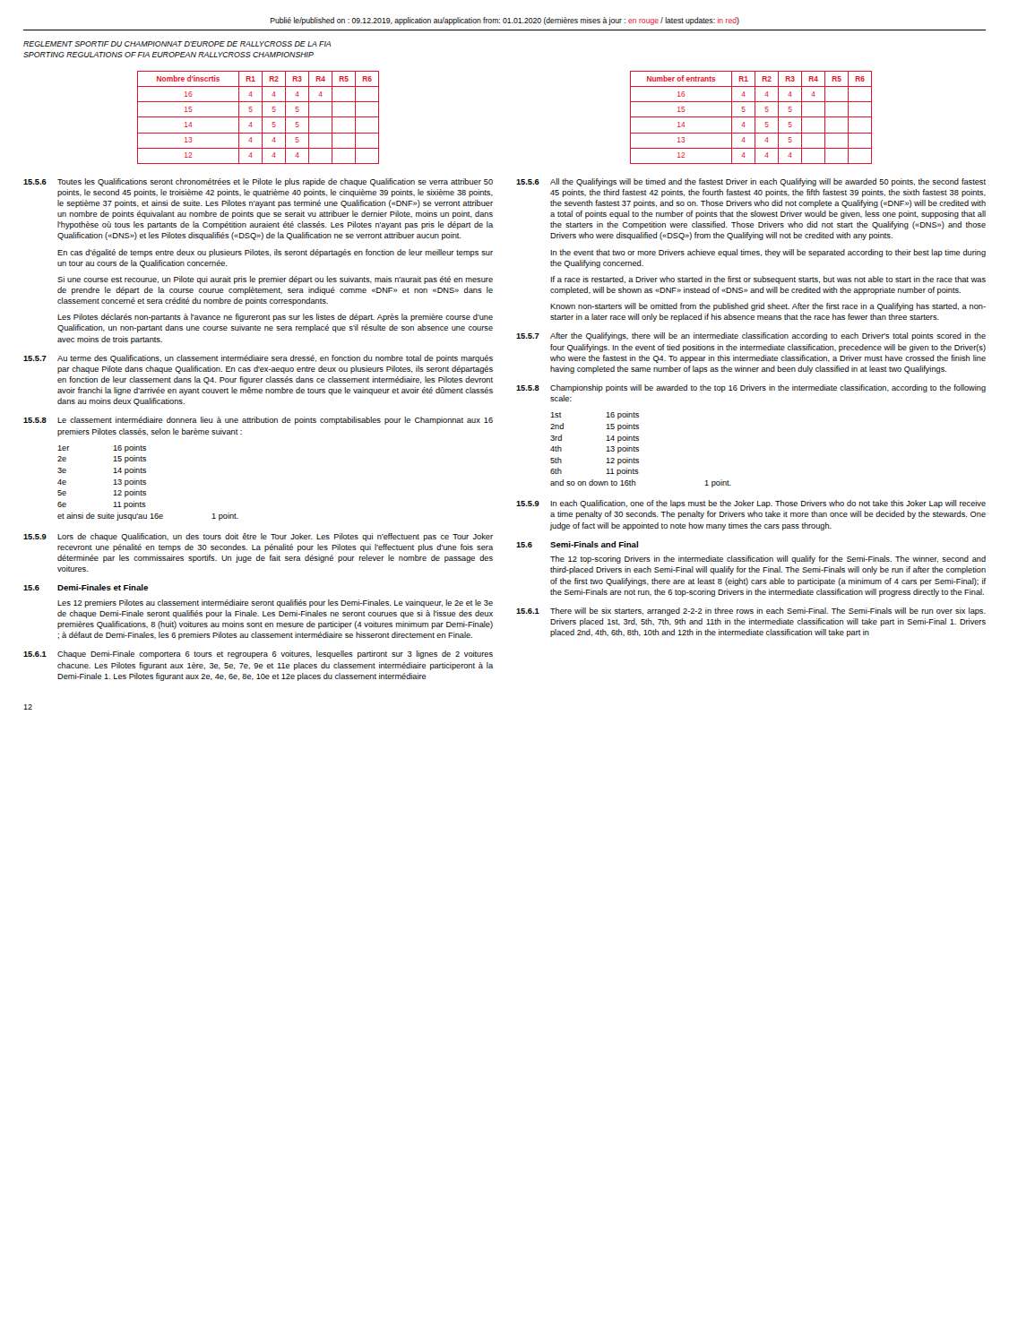Publié le/published on : 09.12.2019, application au/application from: 01.01.2020 (dernières mises à jour : en rouge / latest updates: in red)
REGLEMENT SPORTIF DU CHAMPIONNAT D'EUROPE DE RALLYCROSS DE LA FIA
SPORTING REGULATIONS OF FIA EUROPEAN RALLYCROSS CHAMPIONSHIP
| Nombre d'inscrtis | R1 | R2 | R3 | R4 | R5 | R6 |
| --- | --- | --- | --- | --- | --- | --- |
| 16 | 4 | 4 | 4 | 4 | | |
| 15 | 5 | 5 | 5 | | | |
| 14 | 4 | 5 | 5 | | | |
| 13 | 4 | 4 | 5 | | | |
| 12 | 4 | 4 | 4 | | | |
| Number of entrants | R1 | R2 | R3 | R4 | R5 | R6 |
| --- | --- | --- | --- | --- | --- | --- |
| 16 | 4 | 4 | 4 | 4 | | |
| 15 | 5 | 5 | 5 | | | |
| 14 | 4 | 5 | 5 | | | |
| 13 | 4 | 4 | 5 | | | |
| 12 | 4 | 4 | 4 | | | |
15.5.6
Toutes les Qualifications seront chronométrées et le Pilote le plus rapide de chaque Qualification se verra attribuer 50 points, le second 45 points, le troisième 42 points, le quatrième 40 points, le cinquième 39 points, le sixième 38 points, le septième 37 points, et ainsi de suite. Les Pilotes n'ayant pas terminé une Qualification («DNF») se verront attribuer un nombre de points équivalant au nombre de points que se serait vu attribuer le dernier Pilote, moins un point, dans l'hypothèse où tous les partants de la Compétition auraient été classés. Les Pilotes n'ayant pas pris le départ de la Qualification («DNS») et les Pilotes disqualifiés («DSQ») de la Qualification ne se verront attribuer aucun point.
En cas d'égalité de temps entre deux ou plusieurs Pilotes, ils seront départagés en fonction de leur meilleur temps sur un tour au cours de la Qualification concernée.
Si une course est recourue, un Pilote qui aurait pris le premier départ ou les suivants, mais n'aurait pas été en mesure de prendre le départ de la course courue complètement, sera indiqué comme «DNF» et non «DNS» dans le classement concerné et sera crédité du nombre de points correspondants.
Les Pilotes déclarés non-partants à l'avance ne figureront pas sur les listes de départ. Après la première course d'une Qualification, un non-partant dans une course suivante ne sera remplacé que s'il résulte de son absence une course avec moins de trois partants.
15.5.7
Au terme des Qualifications, un classement intermédiaire sera dressé, en fonction du nombre total de points marqués par chaque Pilote dans chaque Qualification. En cas d'ex-aequo entre deux ou plusieurs Pilotes, ils seront départagés en fonction de leur classement dans la Q4. Pour figurer classés dans ce classement intermédiaire, les Pilotes devront avoir franchi la ligne d'arrivée en ayant couvert le même nombre de tours que le vainqueur et avoir été dûment classés dans au moins deux Qualifications.
15.5.8
Le classement intermédiaire donnera lieu à une attribution de points comptabilisables pour le Championnat aux 16 premiers Pilotes classés, selon le barème suivant :
1er 16 points
2e 15 points
3e 14 points
4e 13 points
5e 12 points
6e 11 points
et ainsi de suite jusqu'au 16e 1 point.
15.5.9
Lors de chaque Qualification, un des tours doit être le Tour Joker. Les Pilotes qui n'effectuent pas ce Tour Joker recevront une pénalité en temps de 30 secondes. La pénalité pour les Pilotes qui l'effectuent plus d'une fois sera déterminée par les commissaires sportifs. Un juge de fait sera désigné pour relever le nombre de passage des voitures.
15.6
Demi-Finales et Finale
Les 12 premiers Pilotes au classement intermédiaire seront qualifiés pour les Demi-Finales. Le vainqueur, le 2e et le 3e de chaque Demi-Finale seront qualifiés pour la Finale. Les Demi-Finales ne seront courues que si à l'issue des deux premières Qualifications, 8 (huit) voitures au moins sont en mesure de participer (4 voitures minimum par Demi-Finale) ; à défaut de Demi-Finales, les 6 premiers Pilotes au classement intermédiaire se hisseront directement en Finale.
15.6.1
Chaque Demi-Finale comportera 6 tours et regroupera 6 voitures, lesquelles partiront sur 3 lignes de 2 voitures chacune. Les Pilotes figurant aux 1ère, 3e, 5e, 7e, 9e et 11e places du classement intermédiaire participeront à la Demi-Finale 1. Les Pilotes figurant aux 2e, 4e, 6e, 8e, 10e et 12e places du classement intermédiaire
15.5.6
All the Qualifyings will be timed and the fastest Driver in each Qualifying will be awarded 50 points, the second fastest 45 points, the third fastest 42 points, the fourth fastest 40 points, the fifth fastest 39 points, the sixth fastest 38 points, the seventh fastest 37 points, and so on. Those Drivers who did not complete a Qualifying («DNF») will be credited with a total of points equal to the number of points that the slowest Driver would be given, less one point, supposing that all the starters in the Competition were classified. Those Drivers who did not start the Qualifying («DNS») and those Drivers who were disqualified («DSQ») from the Qualifying will not be credited with any points.
In the event that two or more Drivers achieve equal times, they will be separated according to their best lap time during the Qualifying concerned.
If a race is restarted, a Driver who started in the first or subsequent starts, but was not able to start in the race that was completed, will be shown as «DNF» instead of «DNS» and will be credited with the appropriate number of points.
Known non-starters will be omitted from the published grid sheet. After the first race in a Qualifying has started, a non-starter in a later race will only be replaced if his absence means that the race has fewer than three starters.
15.5.7
After the Qualifyings, there will be an intermediate classification according to each Driver's total points scored in the four Qualifyings. In the event of tied positions in the intermediate classification, precedence will be given to the Driver(s) who were the fastest in the Q4. To appear in this intermediate classification, a Driver must have crossed the finish line having completed the same number of laps as the winner and been duly classified in at least two Qualifyings.
15.5.8
Championship points will be awarded to the top 16 Drivers in the intermediate classification, according to the following scale:
1st 16 points
2nd 15 points
3rd 14 points
4th 13 points
5th 12 points
6th 11 points
and so on down to 16th 1 point.
15.5.9
In each Qualification, one of the laps must be the Joker Lap. Those Drivers who do not take this Joker Lap will receive a time penalty of 30 seconds. The penalty for Drivers who take it more than once will be decided by the stewards. One judge of fact will be appointed to note how many times the cars pass through.
15.6
Semi-Finals and Final
The 12 top-scoring Drivers in the intermediate classification will qualify for the Semi-Finals. The winner, second and third-placed Drivers in each Semi-Final will qualify for the Final. The Semi-Finals will only be run if after the completion of the first two Qualifyings, there are at least 8 (eight) cars able to participate (a minimum of 4 cars per Semi-Final); if the Semi-Finals are not run, the 6 top-scoring Drivers in the intermediate classification will progress directly to the Final.
15.6.1
There will be six starters, arranged 2-2-2 in three rows in each Semi-Final. The Semi-Finals will be run over six laps. Drivers placed 1st, 3rd, 5th, 7th, 9th and 11th in the intermediate classification will take part in Semi-Final 1. Drivers placed 2nd, 4th, 6th, 8th, 10th and 12th in the intermediate classification will take part in
12